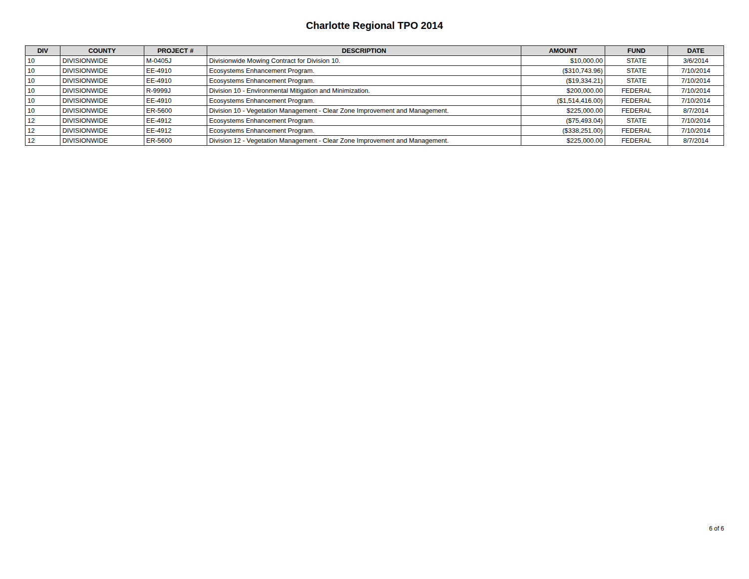Charlotte Regional TPO 2014
| DIV | COUNTY | PROJECT # | DESCRIPTION | AMOUNT | FUND | DATE |
| --- | --- | --- | --- | --- | --- | --- |
| 10 | DIVISIONWIDE | M-0405J | Divisionwide Mowing Contract for Division 10. | $10,000.00 | STATE | 3/6/2014 |
| 10 | DIVISIONWIDE | EE-4910 | Ecosystems Enhancement Program. | ($310,743.96) | STATE | 7/10/2014 |
| 10 | DIVISIONWIDE | EE-4910 | Ecosystems Enhancement Program. | ($19,334.21) | STATE | 7/10/2014 |
| 10 | DIVISIONWIDE | R-9999J | Division 10 - Environmental Mitigation and Minimization. | $200,000.00 | FEDERAL | 7/10/2014 |
| 10 | DIVISIONWIDE | EE-4910 | Ecosystems Enhancement Program. | ($1,514,416.00) | FEDERAL | 7/10/2014 |
| 10 | DIVISIONWIDE | ER-5600 | Division 10 - Vegetation Management - Clear Zone Improvement and Management. | $225,000.00 | FEDERAL | 8/7/2014 |
| 12 | DIVISIONWIDE | EE-4912 | Ecosystems Enhancement Program. | ($75,493.04) | STATE | 7/10/2014 |
| 12 | DIVISIONWIDE | EE-4912 | Ecosystems Enhancement Program. | ($338,251.00) | FEDERAL | 7/10/2014 |
| 12 | DIVISIONWIDE | ER-5600 | Division 12 - Vegetation Management - Clear Zone Improvement and Management. | $225,000.00 | FEDERAL | 8/7/2014 |
6 of 6